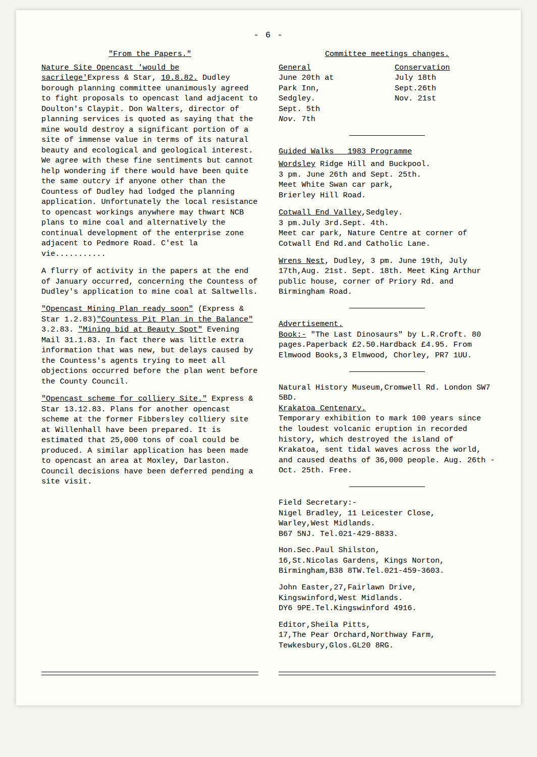- 6 -
"From the Papers."
Nature Site Opencast 'would be sacrilege'Express & Star, 10.8.82. Dudley borough planning committee unanimously agreed to fight proposals to opencast land adjacent to Doulton's Claypit. Don Walters, director of planning services is quoted as saying that the mine would destroy a significant portion of a site of immense value in terms of its natural beauty and ecological and geological interest. We agree with these fine sentiments but cannot help wondering if there would have been quite the same outcry if anyone other than the Countess of Dudley had lodged the planning application. Unfortunately the local resistance to opencast workings anywhere may thwart NCB plans to mine coal and alternatively the continual development of the enterprise zone adjacent to Pedmore Road. C'est la vie...........
A flurry of activity in the papers at the end of January occurred, concerning the Countess of Dudley's application to mine coal at Saltwells.
"Opencast Mining Plan ready soon" (Express & Star 1.2.83)"Countess Pit Plan in the Balance" 3.2.83. "Mining bid at Beauty Spot" Evening Mail 31.1.83. In fact there was little extra information that was new, but delays caused by the Countess's agents trying to meet all objections occurred before the plan went before the County Council.
"Opencast scheme for colliery Site." Express & Star 13.12.83. Plans for another opencast scheme at the former Fibbersley colliery site at Willenhall have been prepared. It is estimated that 25,000 tons of coal could be produced. A similar application has been made to opencast an area at Moxley, Darlaston. Council decisions have been deferred pending a site visit.
Committee meetings changes.
General
June 20th at
Park Inn,
Sedgley.
Sept. 5th
Nov. 7th
Conservation
July 18th
Sept.26th
Nov. 21st
Guided Walks 1983 Programme
Wordsley Ridge Hill and Buckpool.
3 pm. June 26th and Sept. 25th.
Meet White Swan car park,
Brierley Hill Road.
Cotwall End Valley,Sedgley.
3 pm.July 3rd.Sept. 4th.
Meet car park, Nature Centre at corner of Cotwall End Rd.and Catholic Lane.
Wrens Nest, Dudley, 3 pm. June 19th, July 17th,Aug. 21st. Sept. 18th. Meet King Arthur public house, corner of Priory Rd. and Birmingham Road.
Advertisement.
Book:- "The Last Dinosaurs" by L.R.Croft. 80 pages.Paperback £2.50.Hardback £4.95. From Elmwood Books,3 Elmwood, Chorley, PR7 1UU.
Natural History Museum,Cromwell Rd. London SW7 5BD.
Krakatoa Centenary.
Temporary exhibition to mark 100 years since the loudest volcanic eruption in recorded history, which destroyed the island of Krakatoa, sent tidal waves across the world, and caused deaths of 36,000 people. Aug. 26th - Oct. 25th. Free.
Field Secretary:-
Nigel Bradley, 11 Leicester Close,
Warley,West Midlands.
B67 5NJ. Tel.021-429-8833.
Hon.Sec.Paul Shilston,
16,St.Nicolas Gardens, Kings Norton,
Birmingham,B38 8TW.Tel.021-459-3603.
John Easter,27,Fairlawn Drive,
Kingswinford,West Midlands.
DY6 9PE.Tel.Kingswinford 4916.
Editor,Sheila Pitts,
17,The Pear Orchard,Northway Farm,
Tewkesbury,Glos.GL20 8RG.